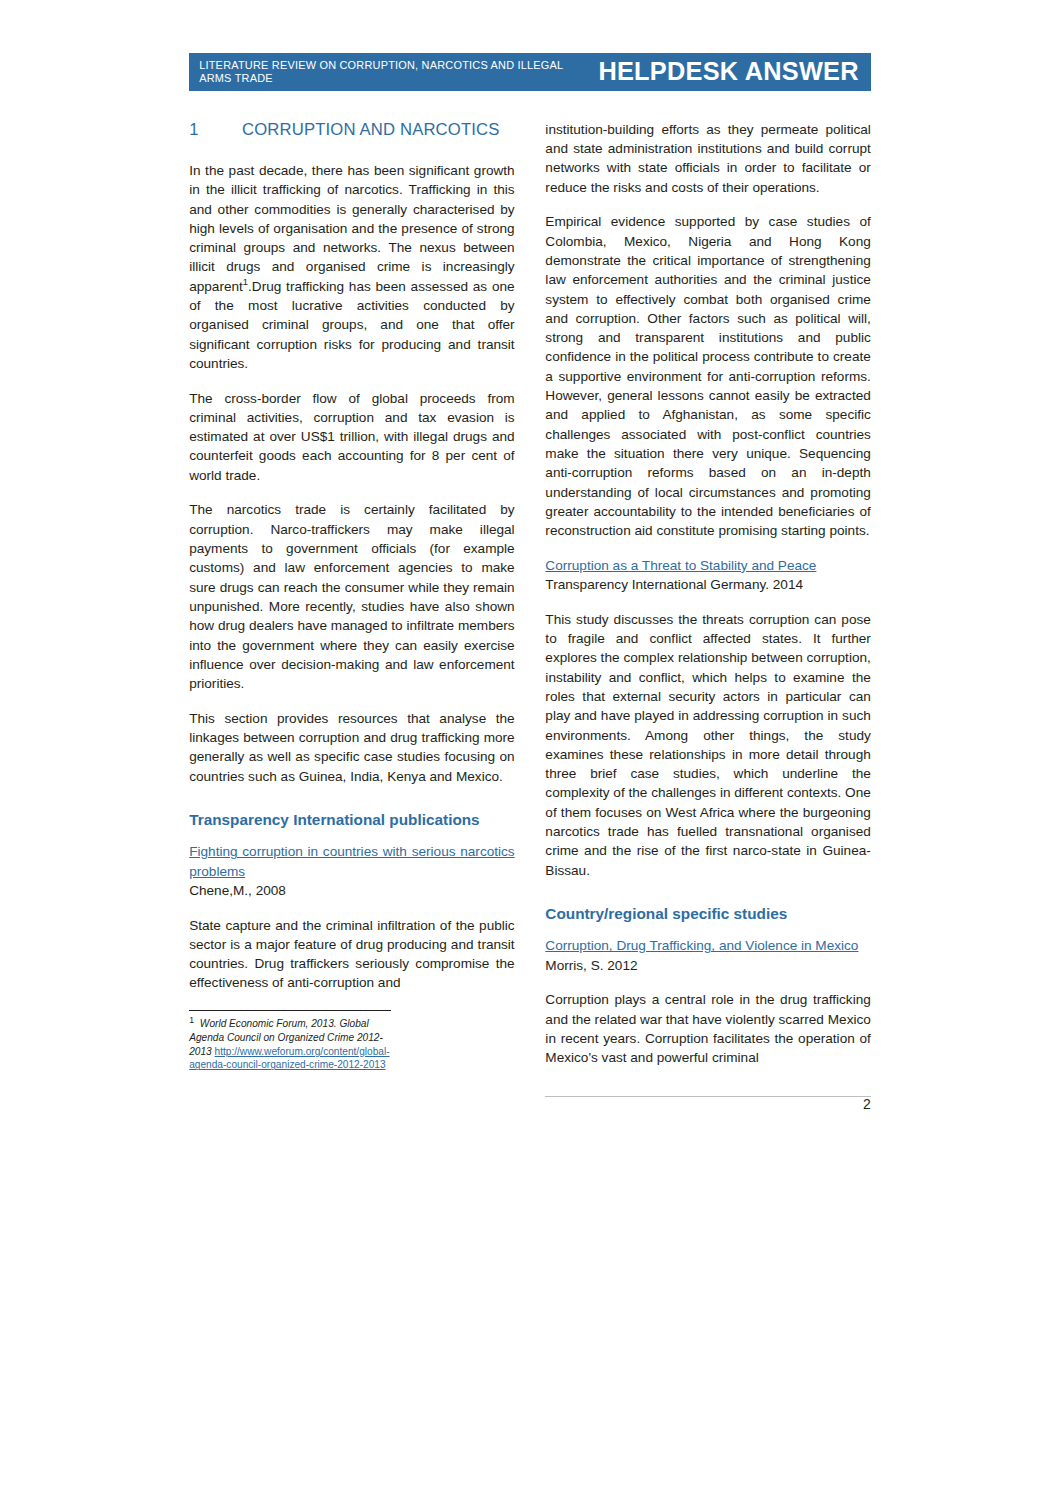Literature review on corruption, narcotics and illegal arms trade
HELPDESK ANSWER
1 CORRUPTION AND NARCOTICS
In the past decade, there has been significant growth in the illicit trafficking of narcotics. Trafficking in this and other commodities is generally characterised by high levels of organisation and the presence of strong criminal groups and networks. The nexus between illicit drugs and organised crime is increasingly apparent1.Drug trafficking has been assessed as one of the most lucrative activities conducted by organised criminal groups, and one that offer significant corruption risks for producing and transit countries.
The cross-border flow of global proceeds from criminal activities, corruption and tax evasion is estimated at over US$1 trillion, with illegal drugs and counterfeit goods each accounting for 8 per cent of world trade.
The narcotics trade is certainly facilitated by corruption. Narco-traffickers may make illegal payments to government officials (for example customs) and law enforcement agencies to make sure drugs can reach the consumer while they remain unpunished. More recently, studies have also shown how drug dealers have managed to infiltrate members into the government where they can easily exercise influence over decision-making and law enforcement priorities.
This section provides resources that analyse the linkages between corruption and drug trafficking more generally as well as specific case studies focusing on countries such as Guinea, India, Kenya and Mexico.
Transparency International publications
Fighting corruption in countries with serious narcotics problems
Chene,M., 2008
State capture and the criminal infiltration of the public sector is a major feature of drug producing and transit countries. Drug traffickers seriously compromise the effectiveness of anti-corruption and
1 World Economic Forum, 2013. Global Agenda Council on Organized Crime 2012-2013 http://www.weforum.org/content/global-agenda-council-organized-crime-2012-2013
institution-building efforts as they permeate political and state administration institutions and build corrupt networks with state officials in order to facilitate or reduce the risks and costs of their operations.
Empirical evidence supported by case studies of Colombia, Mexico, Nigeria and Hong Kong demonstrate the critical importance of strengthening law enforcement authorities and the criminal justice system to effectively combat both organised crime and corruption. Other factors such as political will, strong and transparent institutions and public confidence in the political process contribute to create a supportive environment for anti-corruption reforms. However, general lessons cannot easily be extracted and applied to Afghanistan, as some specific challenges associated with post-conflict countries make the situation there very unique. Sequencing anti-corruption reforms based on an in-depth understanding of local circumstances and promoting greater accountability to the intended beneficiaries of reconstruction aid constitute promising starting points.
Corruption as a Threat to Stability and Peace
Transparency International Germany. 2014
This study discusses the threats corruption can pose to fragile and conflict affected states. It further explores the complex relationship between corruption, instability and conflict, which helps to examine the roles that external security actors in particular can play and have played in addressing corruption in such environments. Among other things, the study examines these relationships in more detail through three brief case studies, which underline the complexity of the challenges in different contexts. One of them focuses on West Africa where the burgeoning narcotics trade has fuelled transnational organised crime and the rise of the first narco-state in Guinea-Bissau.
Country/regional specific studies
Corruption, Drug Trafficking, and Violence in Mexico
Morris, S. 2012
Corruption plays a central role in the drug trafficking and the related war that have violently scarred Mexico in recent years. Corruption facilitates the operation of Mexico's vast and powerful criminal
2